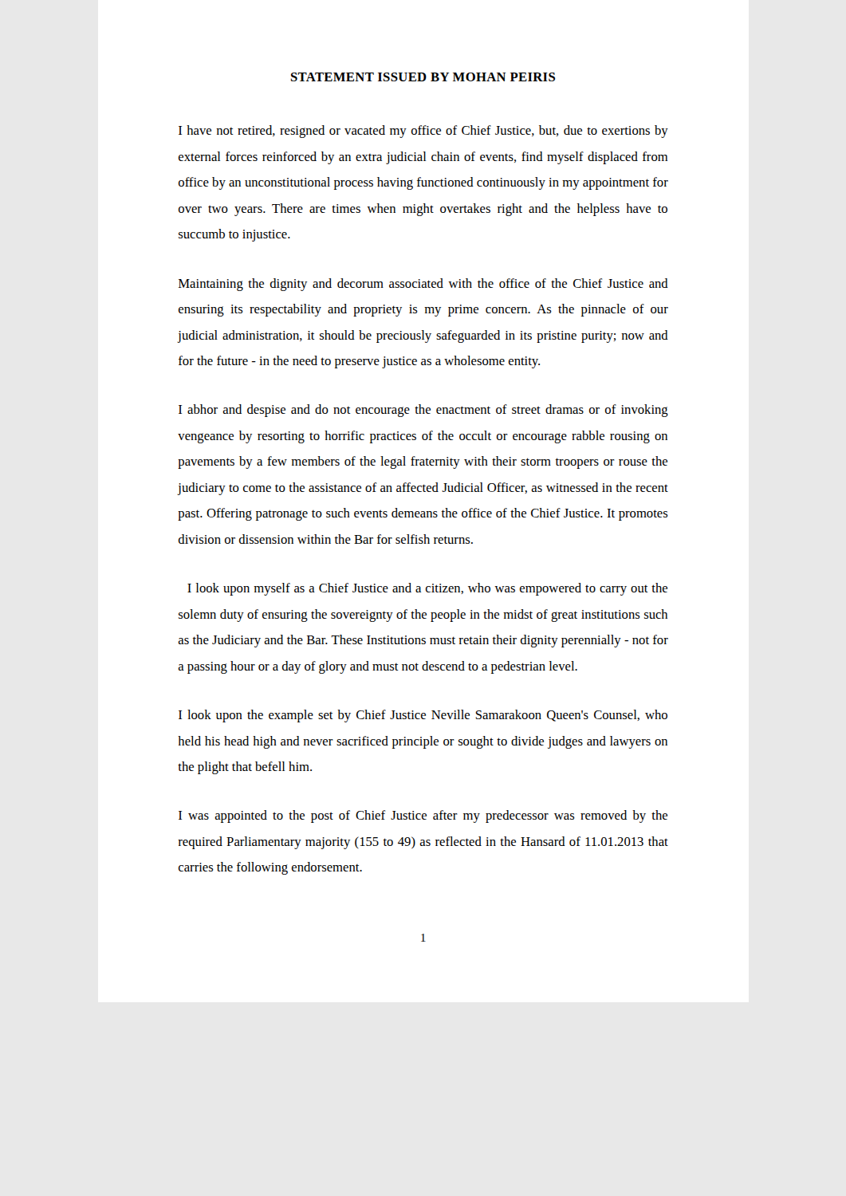Statement Issued by Mohan Peiris
I have not retired, resigned or vacated my office of Chief Justice, but, due to exertions by external forces reinforced by an extra judicial chain of events, find myself displaced from office by an unconstitutional process having functioned continuously in my appointment for over two years. There are times when might overtakes right and the helpless have to succumb to injustice.
Maintaining the dignity and decorum associated with the office of the Chief Justice and ensuring its respectability and propriety is my prime concern. As the pinnacle of our judicial administration, it should be preciously safeguarded in its pristine purity; now and for the future - in the need to preserve justice as a wholesome entity.
I abhor and despise and do not encourage the enactment of street dramas or of invoking vengeance by resorting to horrific practices of the occult or encourage rabble rousing on pavements by a few members of the legal fraternity with their storm troopers or rouse the judiciary to come to the assistance of an affected Judicial Officer, as witnessed in the recent past. Offering patronage to such events demeans the office of the Chief Justice. It promotes division or dissension within the Bar for selfish returns.
I look upon myself as a Chief Justice and a citizen, who was empowered to carry out the solemn duty of ensuring the sovereignty of the people in the midst of great institutions such as the Judiciary and the Bar. These Institutions must retain their dignity perennially - not for a passing hour or a day of glory and must not descend to a pedestrian level.
I look upon the example set by Chief Justice Neville Samarakoon Queen's Counsel, who held his head high and never sacrificed principle or sought to divide judges and lawyers on the plight that befell him.
I was appointed to the post of Chief Justice after my predecessor was removed by the required Parliamentary majority (155 to 49) as reflected in the Hansard of 11.01.2013 that carries the following endorsement.
1